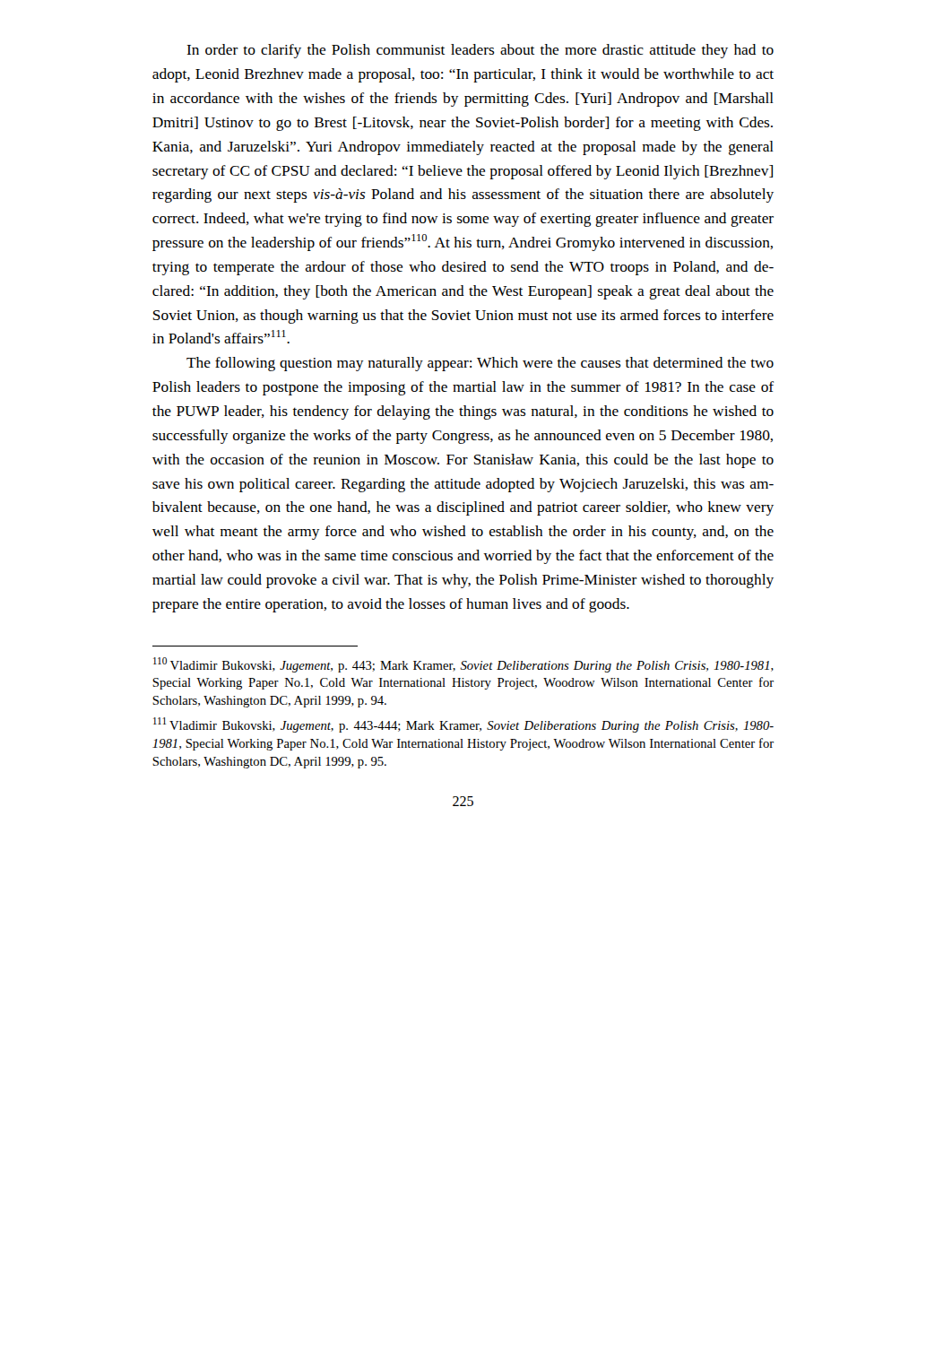In order to clarify the Polish communist leaders about the more drastic attitude they had to adopt, Leonid Brezhnev made a proposal, too: “In particular, I think it would be worthwhile to act in accordance with the wishes of the friends by permitting Cdes. [Yuri] Andropov and [Marshall Dmitri] Ustinov to go to Brest [-Litovsk, near the Soviet-Polish border] for a meeting with Cdes. Kania, and Jaruzelski”. Yuri Andropov immediately reacted at the proposal made by the general secretary of CC of CPSU and declared: “I believe the proposal offered by Leonid Ilyich [Brezhnev] regarding our next steps vis-à-vis Poland and his assessment of the situation there are absolutely correct. Indeed, what we're trying to find now is some way of exerting greater influence and greater pressure on the leadership of our friends”110. At his turn, Andrei Gromyko intervened in discussion, trying to temperate the ardour of those who desired to send the WTO troops in Poland, and declared: “In addition, they [both the American and the West European] speak a great deal about the Soviet Union, as though warning us that the Soviet Union must not use its armed forces to interfere in Poland's affairs”111.
The following question may naturally appear: Which were the causes that determined the two Polish leaders to postpone the imposing of the martial law in the summer of 1981? In the case of the PUWP leader, his tendency for delaying the things was natural, in the conditions he wished to successfully organize the works of the party Congress, as he announced even on 5 December 1980, with the occasion of the reunion in Moscow. For Stanisław Kania, this could be the last hope to save his own political career. Regarding the attitude adopted by Wojciech Jaruzelski, this was ambivalent because, on the one hand, he was a disciplined and patriot career soldier, who knew very well what meant the army force and who wished to establish the order in his county, and, on the other hand, who was in the same time conscious and worried by the fact that the enforcement of the martial law could provoke a civil war. That is why, the Polish Prime-Minister wished to thoroughly prepare the entire operation, to avoid the losses of human lives and of goods.
110 Vladimir Bukovski, Jugement, p. 443; Mark Kramer, Soviet Deliberations During the Polish Crisis, 1980-1981, Special Working Paper No.1, Cold War International History Project, Woodrow Wilson International Center for Scholars, Washington DC, April 1999, p. 94.
111 Vladimir Bukovski, Jugement, p. 443-444; Mark Kramer, Soviet Deliberations During the Polish Crisis, 1980-1981, Special Working Paper No.1, Cold War International History Project, Woodrow Wilson International Center for Scholars, Washington DC, April 1999, p. 95.
225